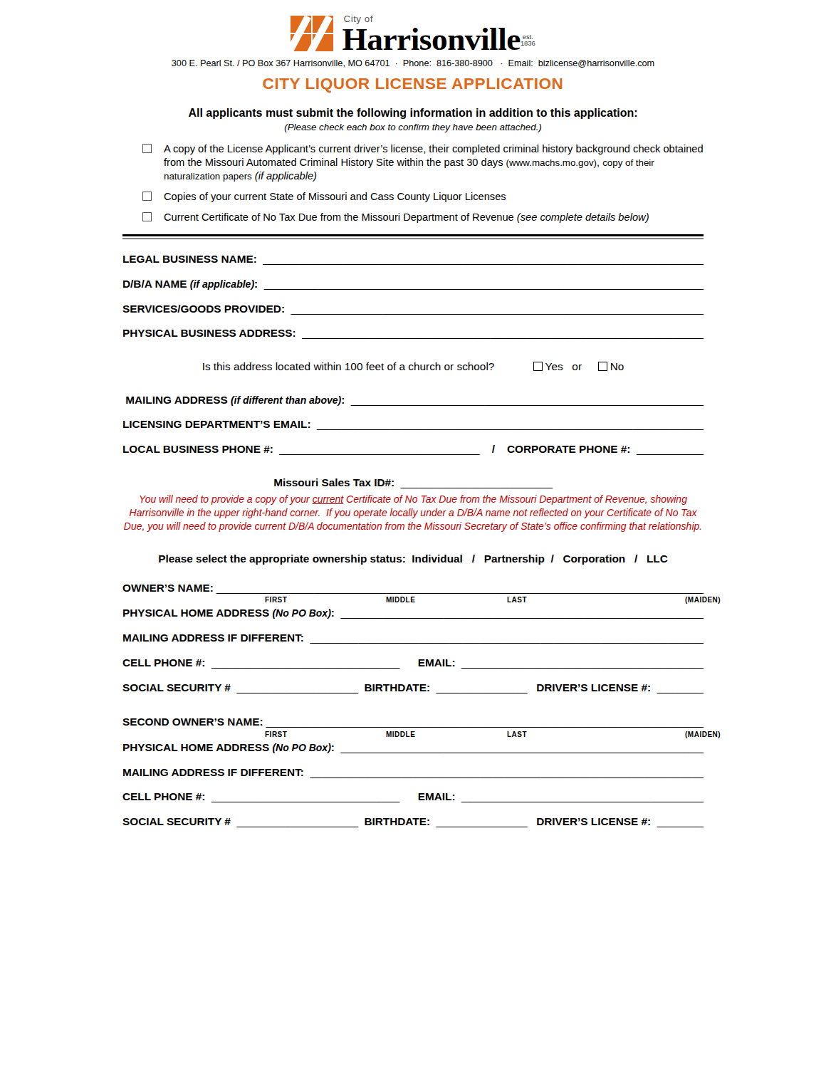City of
Harrisonville est.
1836
300 E. Pearl St. / PO Box 367 Harrisonville, MO 64701 · Phone: 816-380-8900 · Email: bizlicense@harrisonville.com
CITY LIQUOR LICENSE APPLICATION
All applicants must submit the following information in addition to this application:
(Please check each box to confirm they have been attached.)
A copy of the License Applicant’s current driver’s license, their completed criminal history background check obtained from the Missouri Automated Criminal History Site within the past 30 days (www.machs.mo.gov), copy of their naturalization papers (if applicable)
Copies of your current State of Missouri and Cass County Liquor Licenses
Current Certificate of No Tax Due from the Missouri Department of Revenue (see complete details below)
LEGAL BUSINESS NAME: _______________________________________________________________________________________
D/B/A NAME (if applicable): _________________________________________________________________________________
SERVICES/GOODS PROVIDED: ___________________________________________________________________________
PHYSICAL BUSINESS ADDRESS: _________________________________________________________________________
Is this address located within 100 feet of a church or school? Yes or No
MAILING ADDRESS (if different than above): _______________________________________________________________
LICENSING DEPARTMENT’S EMAIL: ______________________________________________________________________
LOCAL BUSINESS PHONE #: _________________________________ / CORPORATE PHONE #: ____________________________
Missouri Sales Tax ID#: _________________________
You will need to provide a copy of your current Certificate of No Tax Due from the Missouri Department of Revenue, showing Harrisonville in the upper right-hand corner. If you operate locally under a D/B/A name not reflected on your Certificate of No Tax Due, you will need to provide current D/B/A documentation from the Missouri Secretary of State’s office confirming that relationship.
Please select the appropriate ownership status: Individual / Partnership / Corporation / LLC
OWNER’S NAME: _______________________________________________________________________________________________
FIRST MIDDLE LAST (MAIDEN)
PHYSICAL HOME ADDRESS (No PO Box): _______________________________________________________________
MAILING ADDRESS IF DIFFERENT: _____________________________________________________________________
CELL PHONE #: _______________________________ EMAIL: _______________________________________________
SOCIAL SECURITY # ____________________ BIRTHDATE: _______________ DRIVER’S LICENSE #: _____________________
SECOND OWNER’S NAME: _______________________________________________________________________________________
FIRST MIDDLE LAST (MAIDEN)
PHYSICAL HOME ADDRESS (No PO Box): _______________________________________________________________
MAILING ADDRESS IF DIFFERENT: _____________________________________________________________________
CELL PHONE #: _______________________________ EMAIL: _______________________________________________
SOCIAL SECURITY # ____________________ BIRTHDATE: _______________ DRIVER’S LICENSE #: _____________________